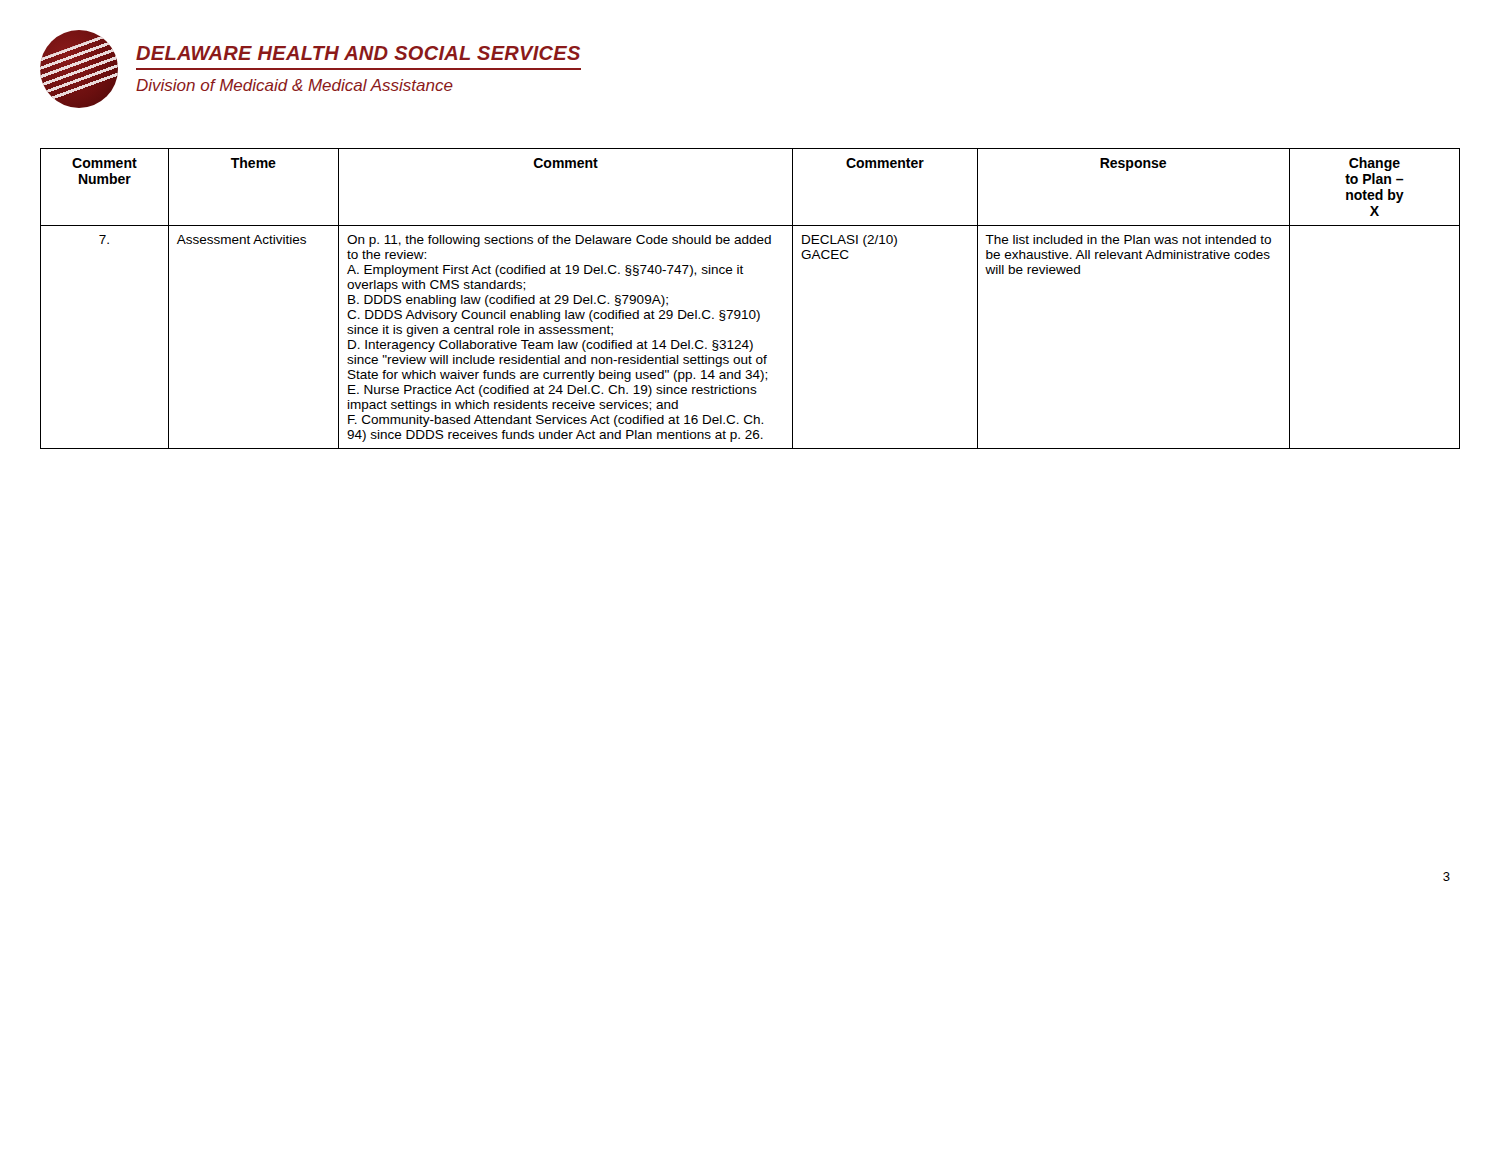DELAWARE HEALTH AND SOCIAL SERVICES
Division of Medicaid & Medical Assistance
| Comment Number | Theme | Comment | Commenter | Response | Change to Plan – noted by X |
| --- | --- | --- | --- | --- | --- |
| 7. | Assessment Activities | On p. 11, the following sections of the Delaware Code should be added to the review: A. Employment First Act (codified at 19 Del.C. §§740-747), since it overlaps with CMS standards; B. DDDS enabling law (codified at 29 Del.C. §7909A); C. DDDS Advisory Council enabling law (codified at 29 Del.C. §7910) since it is given a central role in assessment; D. Interagency Collaborative Team law (codified at 14 Del.C. §3124) since "review will include residential and non-residential settings out of State for which waiver funds are currently being used" (pp. 14 and 34); E. Nurse Practice Act (codified at 24 Del.C. Ch. 19) since restrictions impact settings in which residents receive services; and F. Community-based Attendant Services Act (codified at 16 Del.C. Ch. 94) since DDDS receives funds under Act and Plan mentions at p. 26. | DECLASI (2/10) GACEC | The list included in the Plan was not intended to be exhaustive. All relevant Administrative codes will be reviewed | |
3